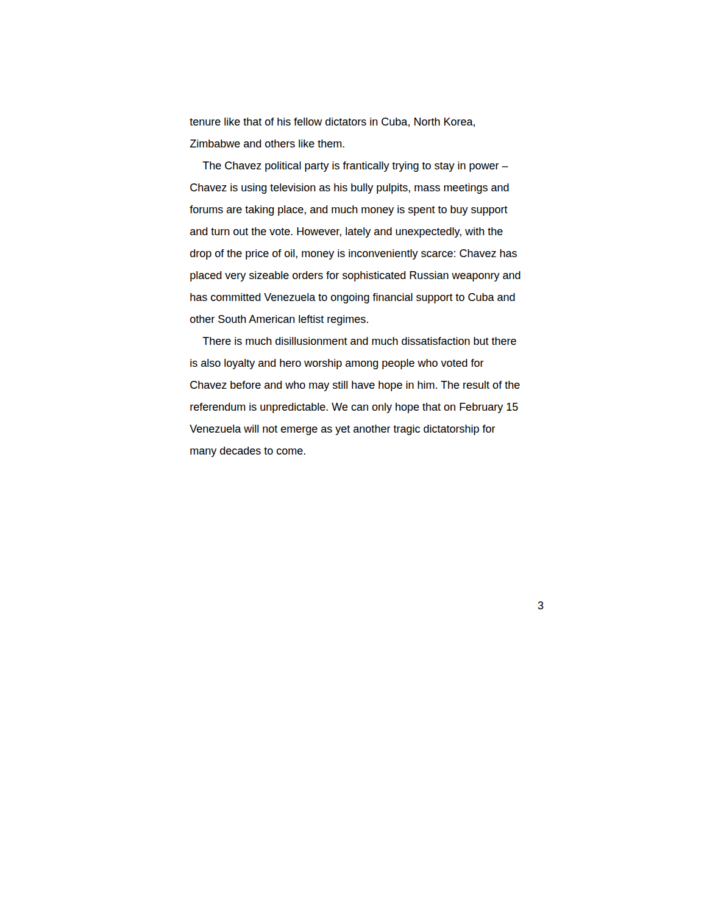tenure like that of his fellow dictators in Cuba, North Korea, Zimbabwe and others like them.
The Chavez political party is frantically trying to stay in power – Chavez is using television as his bully pulpits, mass meetings and forums are taking place, and much money is spent to buy support and turn out the vote. However, lately and unexpectedly, with the drop of the price of oil, money is inconveniently scarce: Chavez has placed very sizeable orders for sophisticated Russian weaponry and has committed Venezuela to ongoing financial support to Cuba and other South American leftist regimes.
There is much disillusionment and much dissatisfaction but there is also loyalty and hero worship among people who voted for Chavez before and who may still have hope in him. The result of the referendum is unpredictable. We can only hope that on February 15 Venezuela will not emerge as yet another tragic dictatorship for many decades to come.
3